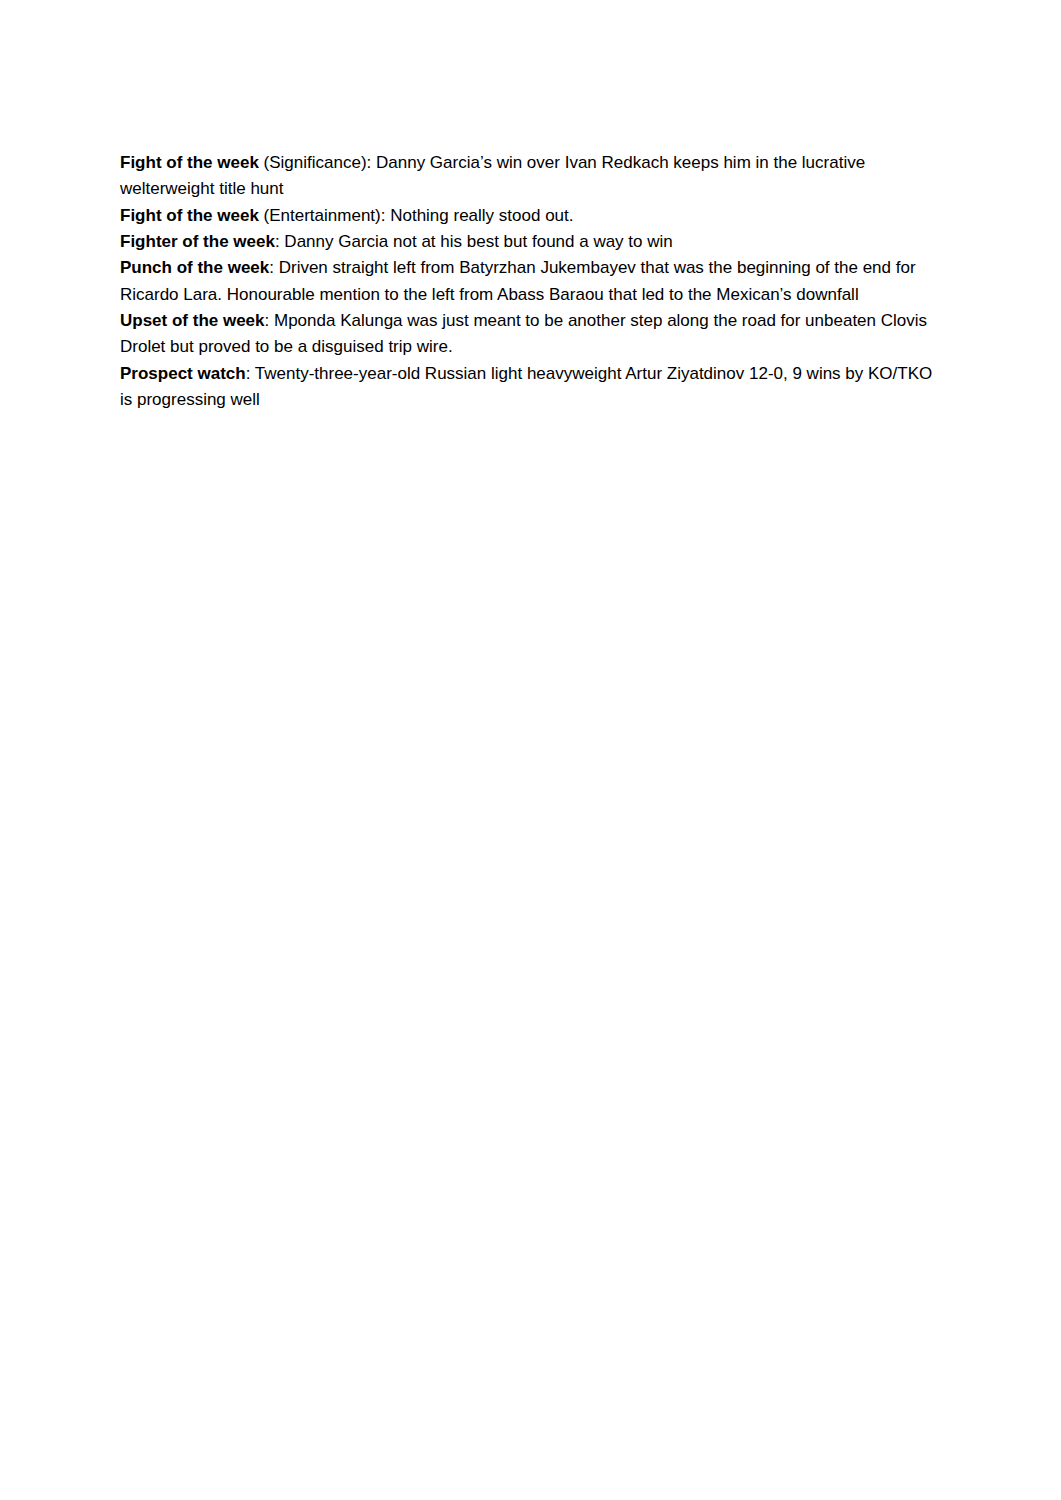Fight of the week (Significance): Danny Garcia’s win over Ivan Redkach keeps him in the lucrative welterweight title hunt
Fight of the week (Entertainment): Nothing really stood out.
Fighter of the week: Danny Garcia not at his best but found a way to win
Punch of the week: Driven straight left from Batyrzhan Jukembayev that was the beginning of the end for Ricardo Lara. Honourable mention to the left from Abass Baraou that led to the Mexican’s downfall
Upset of the week: Mponda Kalunga was just meant to be another step along the road for unbeaten Clovis Drolet but proved to be a disguised trip wire.
Prospect watch: Twenty-three-year-old Russian light heavyweight Artur Ziyatdinov 12-0, 9 wins by KO/TKO is progressing well